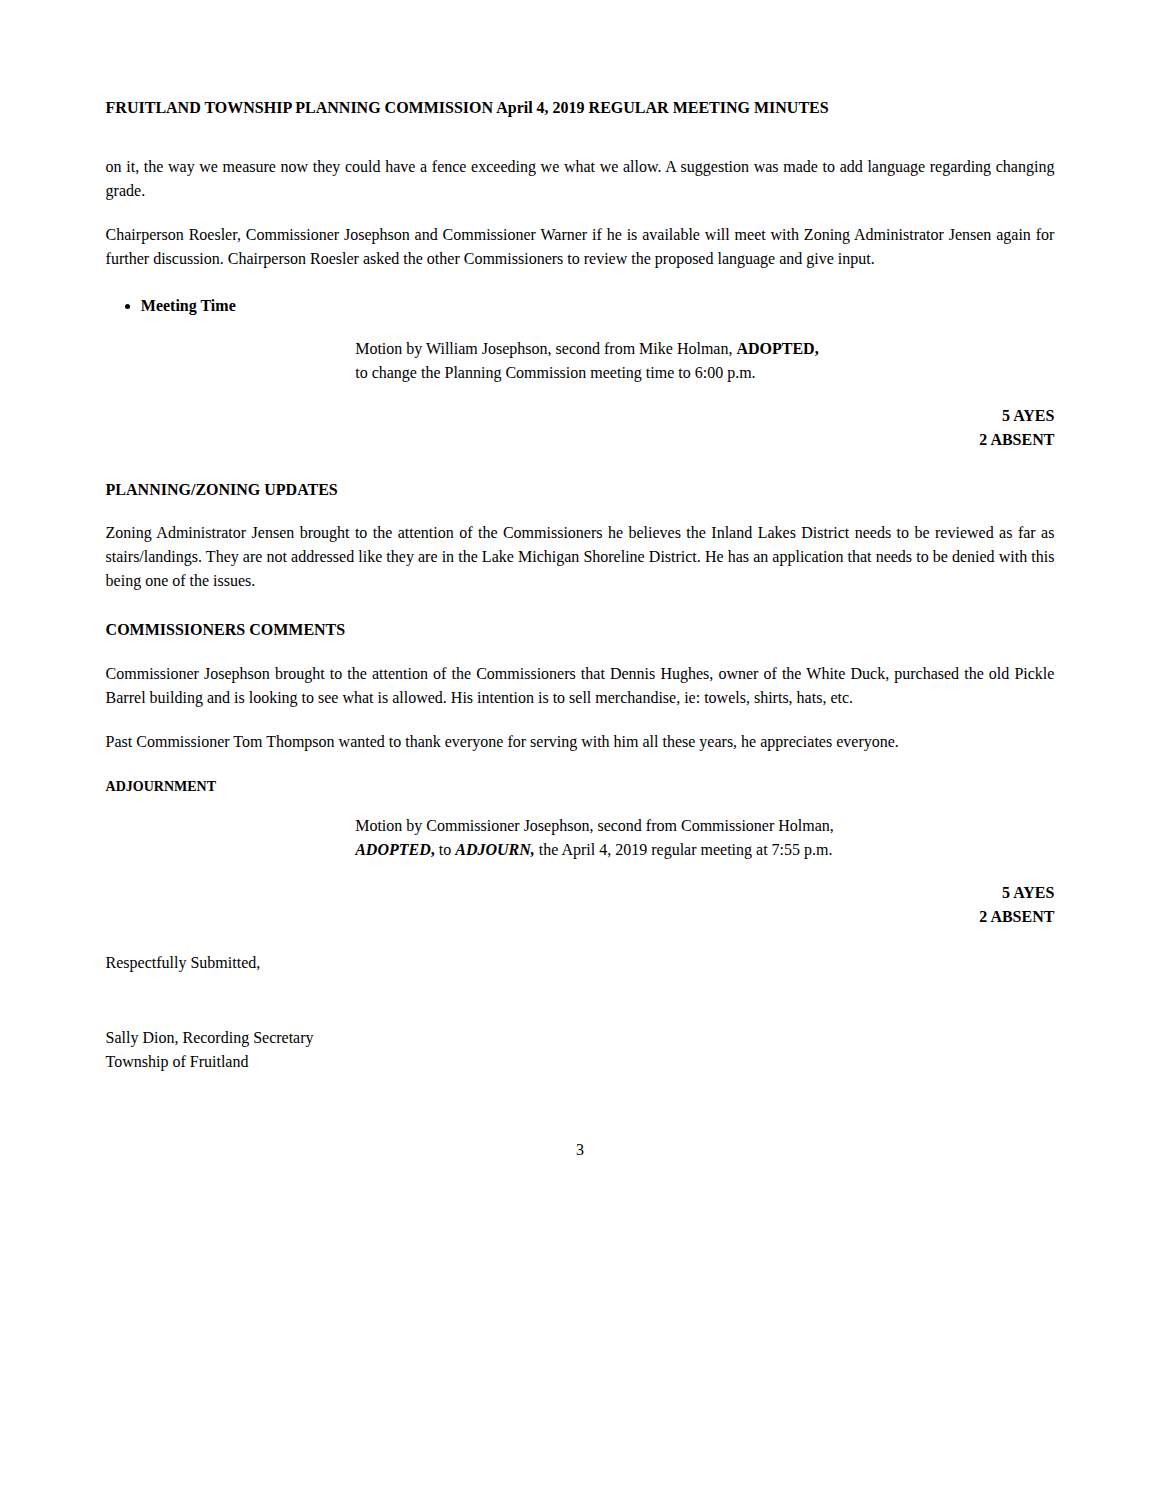FRUITLAND TOWNSHIP PLANNING COMMISSION April 4, 2019 REGULAR MEETING MINUTES
on it, the way we measure now they could have a fence exceeding we what we allow. A suggestion was made to add language regarding changing grade.
Chairperson Roesler, Commissioner Josephson and Commissioner Warner if he is available will meet with Zoning Administrator Jensen again for further discussion. Chairperson Roesler asked the other Commissioners to review the proposed language and give input.
Meeting Time
Motion by William Josephson, second from Mike Holman, ADOPTED,
to change the Planning Commission meeting time to 6:00 p.m.
5 AYES
2 ABSENT
PLANNING/ZONING UPDATES
Zoning Administrator Jensen brought to the attention of the Commissioners he believes the Inland Lakes District needs to be reviewed as far as stairs/landings. They are not addressed like they are in the Lake Michigan Shoreline District. He has an application that needs to be denied with this being one of the issues.
COMMISSIONERS COMMENTS
Commissioner Josephson brought to the attention of the Commissioners that Dennis Hughes, owner of the White Duck, purchased the old Pickle Barrel building and is looking to see what is allowed. His intention is to sell merchandise, ie: towels, shirts, hats, etc.
Past Commissioner Tom Thompson wanted to thank everyone for serving with him all these years, he appreciates everyone.
ADJOURNMENT
Motion by Commissioner Josephson, second from Commissioner Holman,
ADOPTED, to ADJOURN, the April 4, 2019 regular meeting at 7:55 p.m.
5 AYES
2 ABSENT
Respectfully Submitted,
Sally Dion, Recording Secretary
Township of Fruitland
3